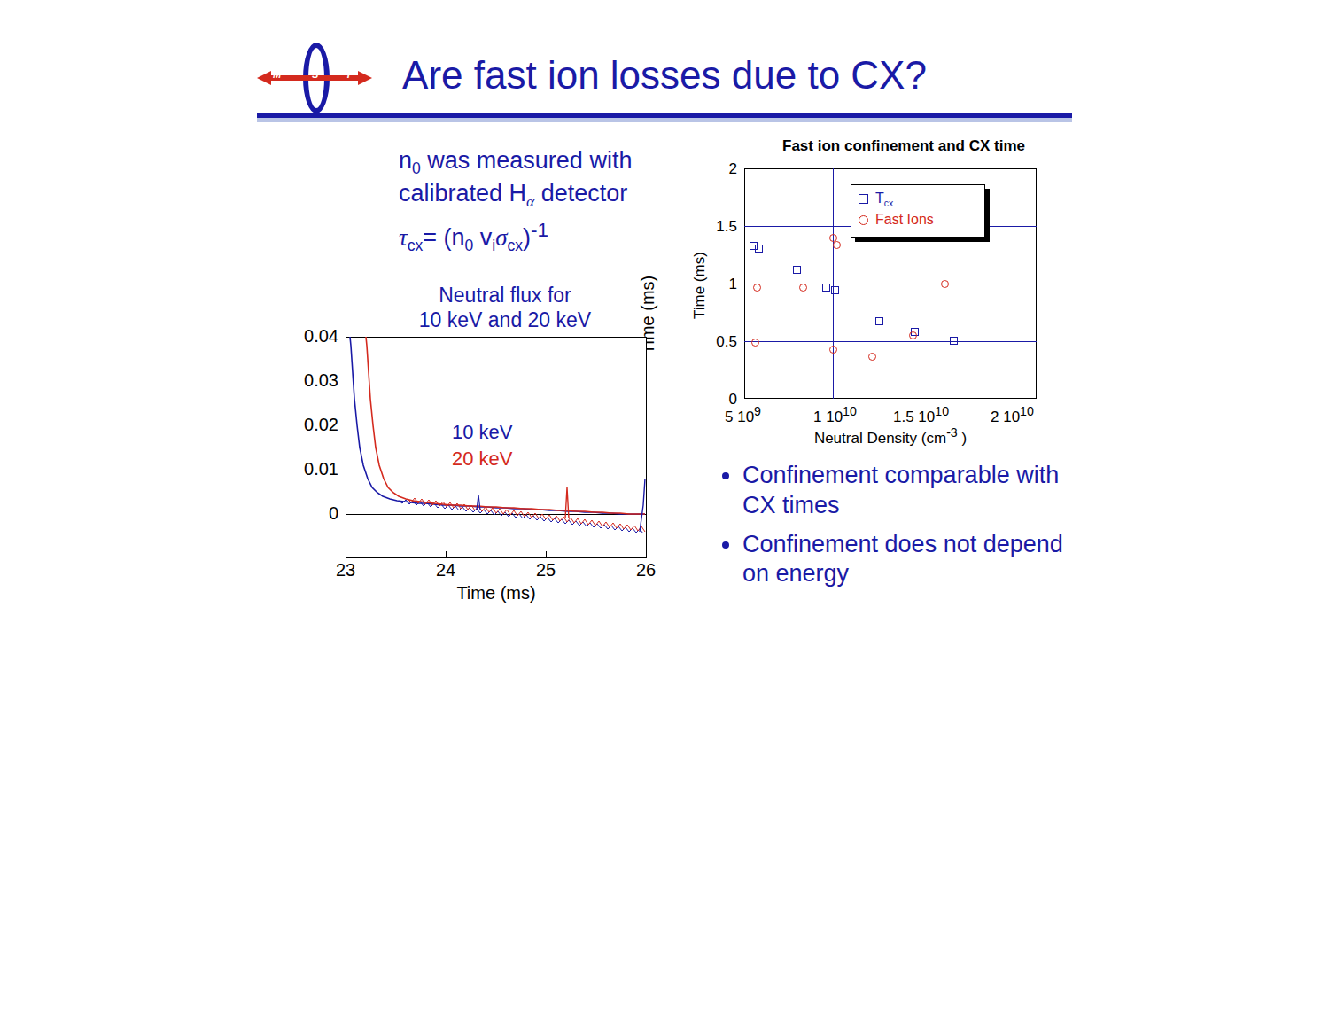M S T
Are fast ion losses due to CX?
n0 was measured with calibrated Hα detector
τcx= (n0 viσcx)-1
Neutral flux for
10 keV and 20 keV
Time (ms)
0.04
0.03
0.02
0.01
0
23
24
25
26
Time (ms)
10 keV
20 keV
Fast ion confinement and CX time
2
1.5
1
0.5
0
Time (ms)
5 109
1 1010
1.5 1010
2 1010
Neutral Density (cm-3 )
Tcx
Fast Ions
Confinement comparable with CX times
Confinement does not depend on energy